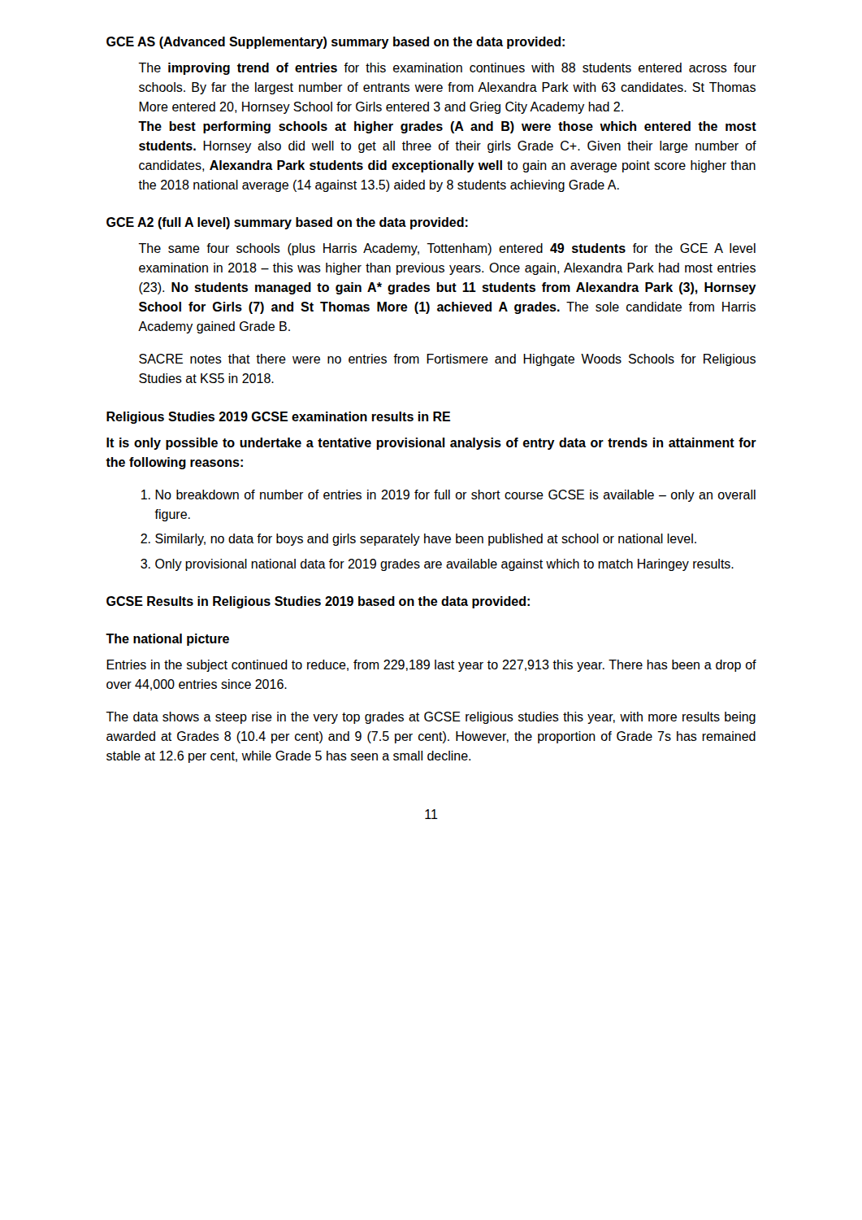GCE AS (Advanced Supplementary) summary based on the data provided:
The improving trend of entries for this examination continues with 88 students entered across four schools. By far the largest number of entrants were from Alexandra Park with 63 candidates. St Thomas More entered 20, Hornsey School for Girls entered 3 and Grieg City Academy had 2.
The best performing schools at higher grades (A and B) were those which entered the most students. Hornsey also did well to get all three of their girls Grade C+. Given their large number of candidates, Alexandra Park students did exceptionally well to gain an average point score higher than the 2018 national average (14 against 13.5) aided by 8 students achieving Grade A.
GCE A2 (full A level) summary based on the data provided:
The same four schools (plus Harris Academy, Tottenham) entered 49 students for the GCE A level examination in 2018 – this was higher than previous years. Once again, Alexandra Park had most entries (23). No students managed to gain A* grades but 11 students from Alexandra Park (3), Hornsey School for Girls (7) and St Thomas More (1) achieved A grades. The sole candidate from Harris Academy gained Grade B.
SACRE notes that there were no entries from Fortismere and Highgate Woods Schools for Religious Studies at KS5 in 2018.
Religious Studies 2019 GCSE examination results in RE
It is only possible to undertake a tentative provisional analysis of entry data or trends in attainment for the following reasons:
No breakdown of number of entries in 2019 for full or short course GCSE is available – only an overall figure.
Similarly, no data for boys and girls separately have been published at school or national level.
Only provisional national data for 2019 grades are available against which to match Haringey results.
GCSE Results in Religious Studies 2019 based on the data provided:
The national picture
Entries in the subject continued to reduce, from 229,189 last year to 227,913 this year. There has been a drop of over 44,000 entries since 2016.
The data shows a steep rise in the very top grades at GCSE religious studies this year, with more results being awarded at Grades 8 (10.4 per cent) and 9 (7.5 per cent). However, the proportion of Grade 7s has remained stable at 12.6 per cent, while Grade 5 has seen a small decline.
11